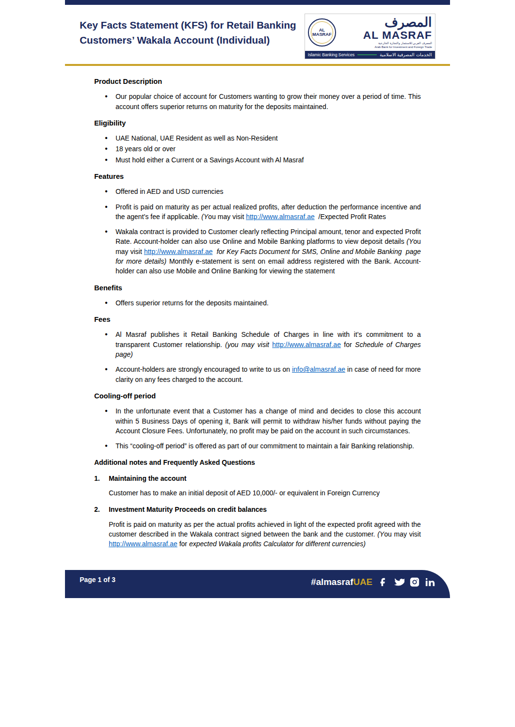Key Facts Statement (KFS) for Retail Banking Customers’ Wakala Account (Individual)
AL
MASRAF
المصرف
AL MASRAF
المصرف العربي للاستثمار والتجارة الخارجية
Arab Bank for Investment and Foreign Trade
Islamic Banking Services الخدمات المصرفية الاسلامية
Product Description
Our popular choice of account for Customers wanting to grow their money over a period of time. This account offers superior returns on maturity for the deposits maintained.
Eligibility
UAE National, UAE Resident as well as Non-Resident
18 years old or over
Must hold either a Current or a Savings Account with Al Masraf
Features
Offered in AED and USD currencies
Profit is paid on maturity as per actual realized profits, after deduction the performance incentive and the agent’s fee if applicable. (You may visit http://www.almasraf.ae /Expected Profit Rates
Wakala contract is provided to Customer clearly reflecting Principal amount, tenor and expected Profit Rate. Account-holder can also use Online and Mobile Banking platforms to view deposit details (You may visit http://www.almasraf.ae for Key Facts Document for SMS, Online and Mobile Banking page for more details) Monthly e-statement is sent on email address registered with the Bank. Account-holder can also use Mobile and Online Banking for viewing the statement
Benefits
Offers superior returns for the deposits maintained.
Fees
Al Masraf publishes it Retail Banking Schedule of Charges in line with it’s commitment to a transparent Customer relationship. (you may visit http://www.almasraf.ae for Schedule of Charges page)
Account-holders are strongly encouraged to write to us on info@almasraf.ae in case of need for more clarity on any fees charged to the account.
Cooling-off period
In the unfortunate event that a Customer has a change of mind and decides to close this account within 5 Business Days of opening it, Bank will permit to withdraw his/her funds without paying the Account Closure Fees. Unfortunately, no profit may be paid on the account in such circumstances.
This “cooling-off period” is offered as part of our commitment to maintain a fair Banking relationship.
Additional notes and Frequently Asked Questions
Maintaining the account
Customer has to make an initial deposit of AED 10,000/- or equivalent in Foreign Currency
Investment Maturity Proceeds on credit balances
Profit is paid on maturity as per the actual profits achieved in light of the expected profit agreed with the customer described in the Wakala contract signed between the bank and the customer. (You may visit http://www.almasraf.ae for expected Wakala profits Calculator for different currencies)
Page 1 of 3
#almasrafUAE